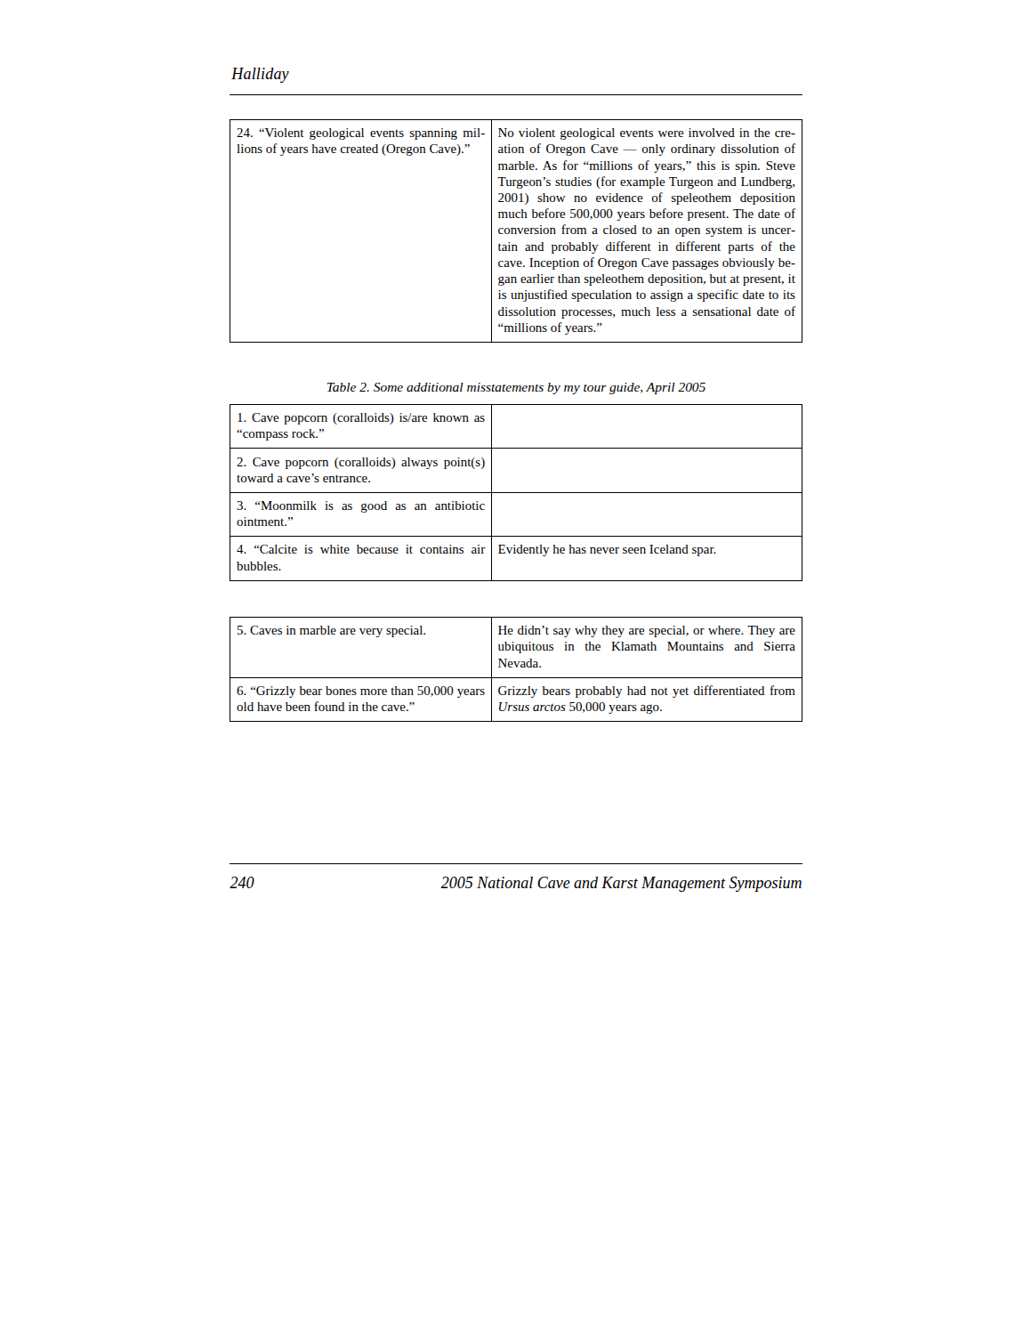Halliday
| 24. “Violent geological events spanning millions of years have created (Oregon Cave).” | No violent geological events were involved in the creation of Oregon Cave — only ordinary dissolution of marble. As for “millions of years,” this is spin. Steve Turgeon’s studies (for example Turgeon and Lundberg, 2001) show no evidence of speleothem deposition much before 500,000 years before present. The date of conversion from a closed to an open system is uncertain and probably different in different parts of the cave. Inception of Oregon Cave passages obviously began earlier than speleothem deposition, but at present, it is unjustified speculation to assign a specific date to its dissolution processes, much less a sensational date of “millions of years.” |
Table 2. Some additional misstatements by my tour guide, April 2005
| 1. Cave popcorn (coralloids) is/are known as “compass rock.” | |
| 2. Cave popcorn (coralloids) always point(s) toward a cave’s entrance. | |
| 3. “Moonmilk is as good as an antibiotic ointment.” | |
| 4. “Calcite is white because it contains air bubbles. | Evidently he has never seen Iceland spar. |
| 5. Caves in marble are very special. | He didn’t say why they are special, or where. They are ubiquitous in the Klamath Mountains and Sierra Nevada. |
| 6. “Grizzly bear bones more than 50,000 years old have been found in the cave.” | Grizzly bears probably had not yet differentiated from Ursus arctos 50,000 years ago. |
240
2005 National Cave and Karst Management Symposium